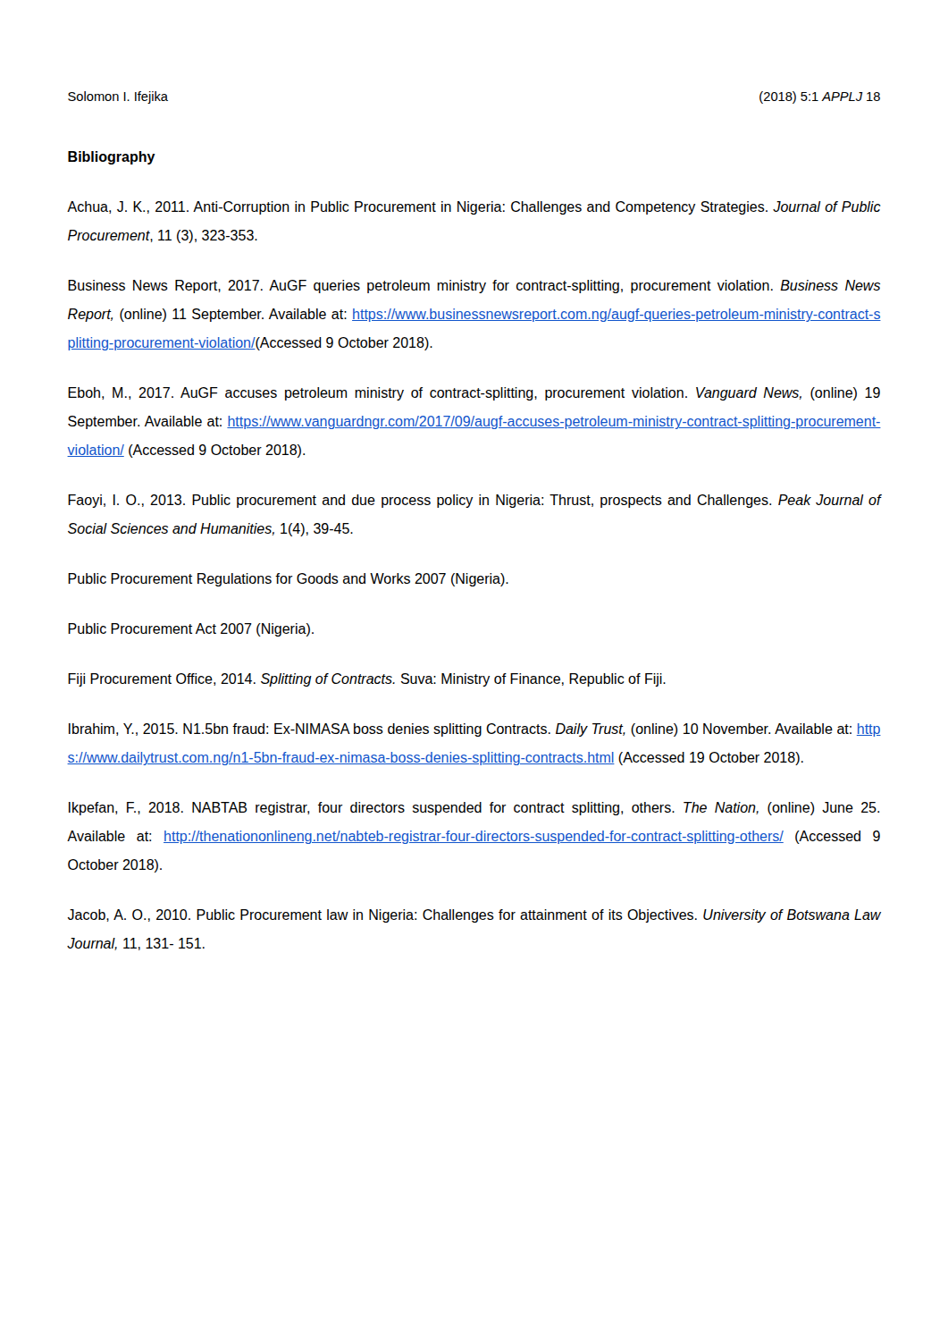Solomon I. Ifejika (2018) 5:1 APPLJ 18
Bibliography
Achua, J. K., 2011. Anti-Corruption in Public Procurement in Nigeria: Challenges and Competency Strategies. Journal of Public Procurement, 11 (3), 323-353.
Business News Report, 2017. AuGF queries petroleum ministry for contract-splitting, procurement violation. Business News Report, (online) 11 September. Available at: https://www.businessnewsreport.com.ng/augf-queries-petroleum-ministry-contract-splitting-procurement-violation/(Accessed 9 October 2018).
Eboh, M., 2017. AuGF accuses petroleum ministry of contract-splitting, procurement violation. Vanguard News, (online) 19 September. Available at: https://www.vanguardngr.com/2017/09/augf-accuses-petroleum-ministry-contract-splitting-procurement-violation/ (Accessed 9 October 2018).
Faoyi, I. O., 2013. Public procurement and due process policy in Nigeria: Thrust, prospects and Challenges. Peak Journal of Social Sciences and Humanities, 1(4), 39-45.
Public Procurement Regulations for Goods and Works 2007 (Nigeria).
Public Procurement Act 2007 (Nigeria).
Fiji Procurement Office, 2014. Splitting of Contracts. Suva: Ministry of Finance, Republic of Fiji.
Ibrahim, Y., 2015. N1.5bn fraud: Ex-NIMASA boss denies splitting Contracts. Daily Trust, (online) 10 November. Available at: https://www.dailytrust.com.ng/n1-5bn-fraud-ex-nimasa-boss-denies-splitting-contracts.html (Accessed 19 October 2018).
Ikpefan, F., 2018. NABTAB registrar, four directors suspended for contract splitting, others. The Nation, (online) June 25. Available at: http://thenationonlineng.net/nabteb-registrar-four-directors-suspended-for-contract-splitting-others/ (Accessed 9 October 2018).
Jacob, A. O., 2010. Public Procurement law in Nigeria: Challenges for attainment of its Objectives. University of Botswana Law Journal, 11, 131- 151.